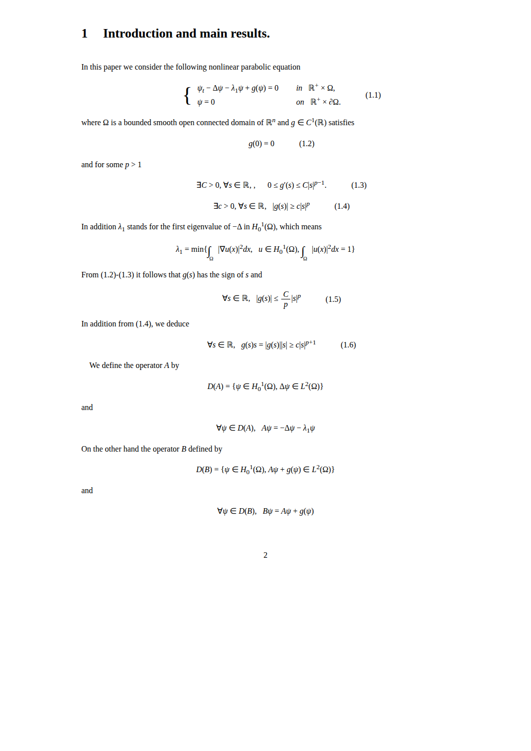1 Introduction and main results.
In this paper we consider the following nonlinear parabolic equation
{ ψt − Δψ − λ1ψ + g(ψ) = 0 in ℝ+ × Ω, ψ = 0 on ℝ+ × ∂Ω.
(1.1)
where Ω is a bounded smooth open connected domain of ℝn and g ∈ C1(ℝ) satisfies
g(0) = 0
(1.2)
and for some p > 1
∃C > 0, ∀s ∈ ℝ, , 0 ≤ g′(s) ≤ C|s|p−1.
(1.3)
∃c > 0, ∀s ∈ ℝ, |g(s)| ≥ c|s|p
(1.4)
In addition λ1 stands for the first eigenvalue of −Δ in H01(Ω), which means
λ1 = min{∫Ω|∇u(x)|2dx, u ∈ H01(Ω), ∫Ω|u(x)|2dx = 1}
From (1.2)-(1.3) it follows that g(s) has the sign of s and
∀s ∈ ℝ, |g(s)| ≤ Cp|s|p
(1.5)
In addition from (1.4), we deduce
∀s ∈ ℝ, g(s)s = |g(s)||s| ≥ c|s|p+1
(1.6)
We define the operator A by
D(A) = {ψ ∈ H01(Ω), Δψ ∈ L2(Ω)}
and
∀ψ ∈ D(A), Aψ = −Δψ − λ1ψ
On the other hand the operator B defined by
D(B) = {ψ ∈ H01(Ω), Aψ + g(ψ) ∈ L2(Ω)}
and
∀ψ ∈ D(B), Bψ = Aψ + g(ψ)
2